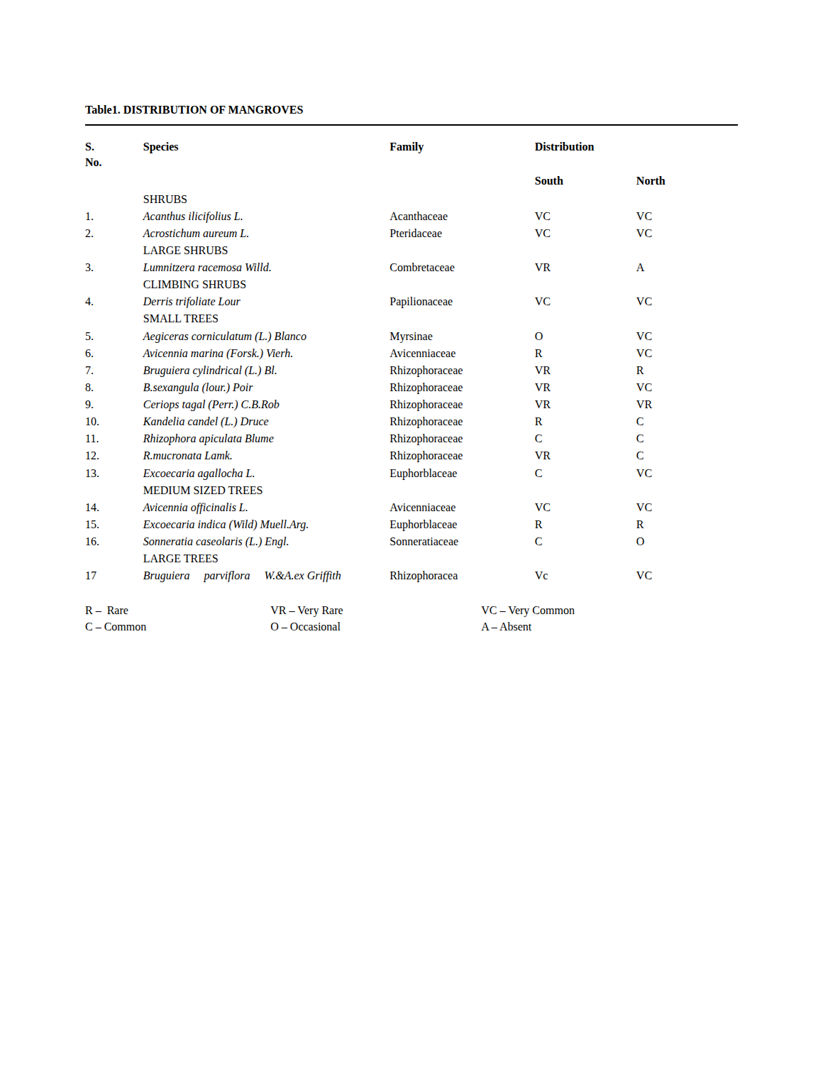Table1. DISTRIBUTION OF MANGROVES
| S. No. | Species | Family | Distribution |
| --- | --- | --- | --- |
| | | | South | North |
| | SHRUBS | | | |
| 1. | Acanthus ilicifolius L. | Acanthaceae | VC | VC |
| 2. | Acrostichum aureum L. | Pteridaceae | VC | VC |
| | LARGE SHRUBS | | | |
| 3. | Lumnitzera racemosa Willd. | Combretaceae | VR | A |
| | CLIMBING SHRUBS | | | |
| 4. | Derris trifoliate Lour | Papilionaceae | VC | VC |
| | SMALL TREES | | | |
| 5. | Aegiceras corniculatum (L.) Blanco | Myrsinae | O | VC |
| 6. | Avicennia marina (Forsk.) Vierh. | Avicenniaceae | R | VC |
| 7. | Bruguiera cylindrical (L.) Bl. | Rhizophoraceae | VR | R |
| 8. | B.sexangula (lour.) Poir | Rhizophoraceae | VR | VC |
| 9. | Ceriops tagal (Perr.) C.B.Rob | Rhizophoraceae | VR | VR |
| 10. | Kandelia candel (L.) Druce | Rhizophoraceae | R | C |
| 11. | Rhizophora apiculata Blume | Rhizophoraceae | C | C |
| 12. | R.mucronata Lamk. | Rhizophoraceae | VR | C |
| 13. | Excoecaria agallocha L. | Euphorblaceae | C | VC |
| | MEDIUM SIZED TREES | | | |
| 14. | Avicennia officinalis L. | Avicenniaceae | VC | VC |
| 15. | Excoecaria indica (Wild) Muell.Arg. | Euphorblaceae | R | R |
| 16. | Sonneratia caseolaris (L.) Engl. | Sonneratiaceae | C | O |
| | LARGE TREES | | | |
| 17 | Bruguiera parviflora W.&A.ex Griffith | Rhizophoracea | Vc | VC |
| R – Rare | VR – Very Rare | VC – Very Common |
| C – Common | O – Occasional | A – Absent |